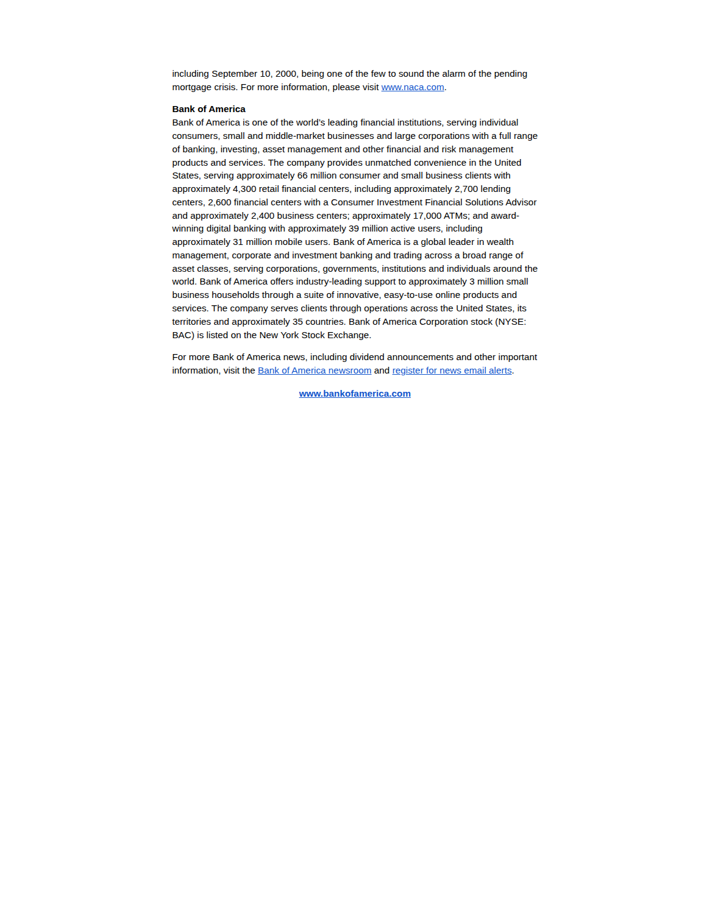including September 10, 2000, being one of the few to sound the alarm of the pending mortgage crisis. For more information, please visit www.naca.com.
Bank of America
Bank of America is one of the world’s leading financial institutions, serving individual consumers, small and middle-market businesses and large corporations with a full range of banking, investing, asset management and other financial and risk management products and services. The company provides unmatched convenience in the United States, serving approximately 66 million consumer and small business clients with approximately 4,300 retail financial centers, including approximately 2,700 lending centers, 2,600 financial centers with a Consumer Investment Financial Solutions Advisor and approximately 2,400 business centers; approximately 17,000 ATMs; and award-winning digital banking with approximately 39 million active users, including approximately 31 million mobile users. Bank of America is a global leader in wealth management, corporate and investment banking and trading across a broad range of asset classes, serving corporations, governments, institutions and individuals around the world. Bank of America offers industry-leading support to approximately 3 million small business households through a suite of innovative, easy-to-use online products and services. The company serves clients through operations across the United States, its territories and approximately 35 countries. Bank of America Corporation stock (NYSE: BAC) is listed on the New York Stock Exchange.
For more Bank of America news, including dividend announcements and other important information, visit the Bank of America newsroom and register for news email alerts.
www.bankofamerica.com